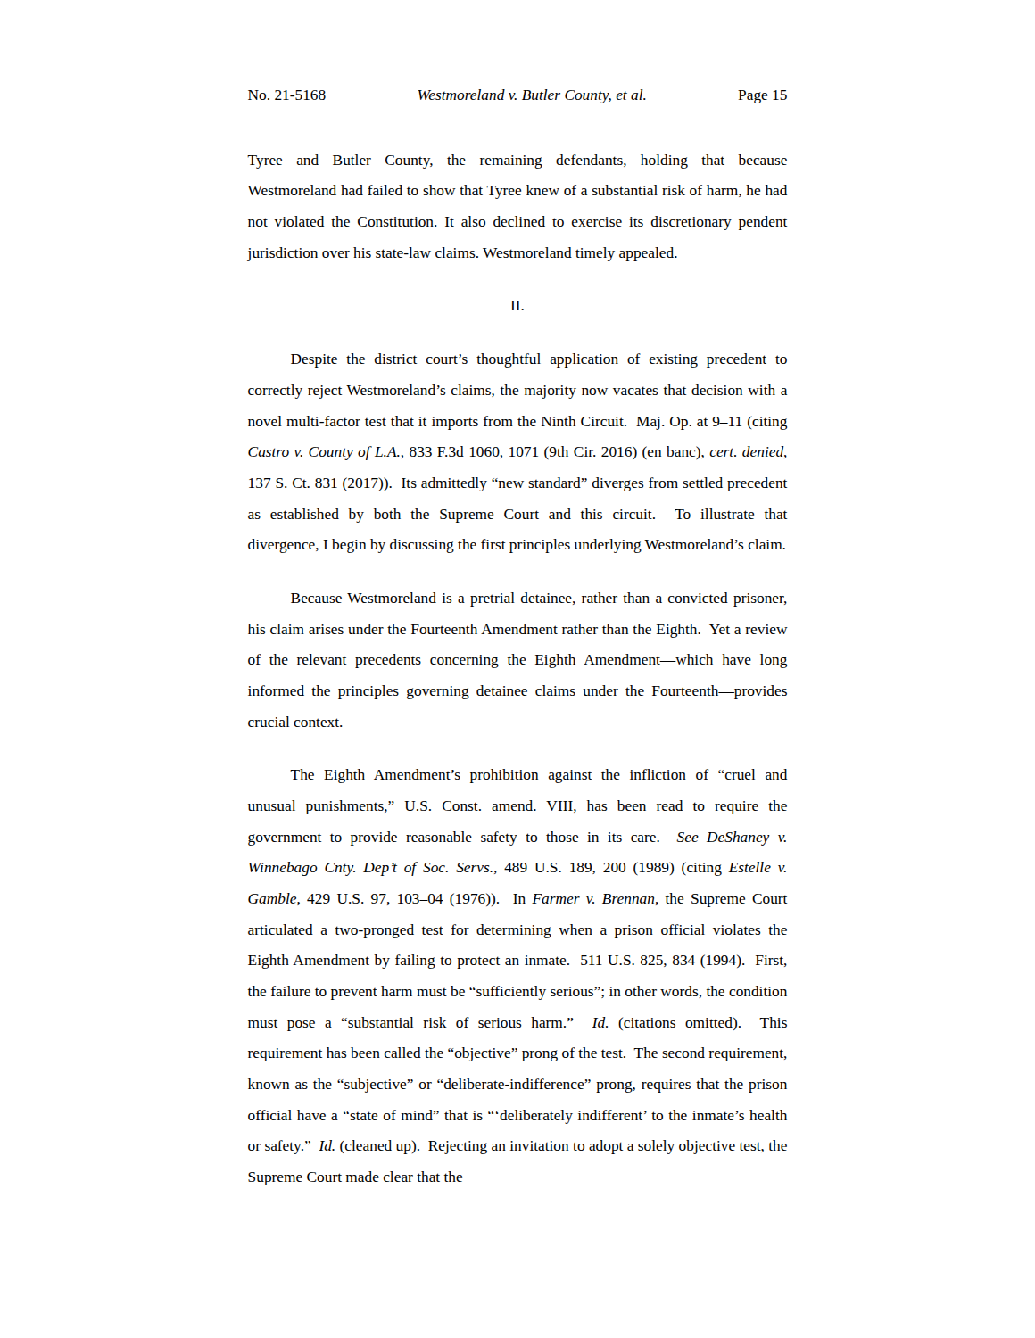No. 21-5168 Westmoreland v. Butler County, et al. Page 15
Tyree and Butler County, the remaining defendants, holding that because Westmoreland had failed to show that Tyree knew of a substantial risk of harm, he had not violated the Constitution. It also declined to exercise its discretionary pendent jurisdiction over his state-law claims. Westmoreland timely appealed.
II.
Despite the district court’s thoughtful application of existing precedent to correctly reject Westmoreland’s claims, the majority now vacates that decision with a novel multi-factor test that it imports from the Ninth Circuit. Maj. Op. at 9–11 (citing Castro v. County of L.A., 833 F.3d 1060, 1071 (9th Cir. 2016) (en banc), cert. denied, 137 S. Ct. 831 (2017)). Its admittedly “new standard” diverges from settled precedent as established by both the Supreme Court and this circuit. To illustrate that divergence, I begin by discussing the first principles underlying Westmoreland’s claim.
Because Westmoreland is a pretrial detainee, rather than a convicted prisoner, his claim arises under the Fourteenth Amendment rather than the Eighth. Yet a review of the relevant precedents concerning the Eighth Amendment—which have long informed the principles governing detainee claims under the Fourteenth—provides crucial context.
The Eighth Amendment’s prohibition against the infliction of “cruel and unusual punishments,” U.S. Const. amend. VIII, has been read to require the government to provide reasonable safety to those in its care. See DeShaney v. Winnebago Cnty. Dep’t of Soc. Servs., 489 U.S. 189, 200 (1989) (citing Estelle v. Gamble, 429 U.S. 97, 103–04 (1976)). In Farmer v. Brennan, the Supreme Court articulated a two-pronged test for determining when a prison official violates the Eighth Amendment by failing to protect an inmate. 511 U.S. 825, 834 (1994). First, the failure to prevent harm must be “sufficiently serious”; in other words, the condition must pose a “substantial risk of serious harm.” Id. (citations omitted). This requirement has been called the “objective” prong of the test. The second requirement, known as the “subjective” or “deliberate-indifference” prong, requires that the prison official have a “state of mind” that is “‘deliberately indifferent’ to the inmate’s health or safety.” Id. (cleaned up). Rejecting an invitation to adopt a solely objective test, the Supreme Court made clear that the